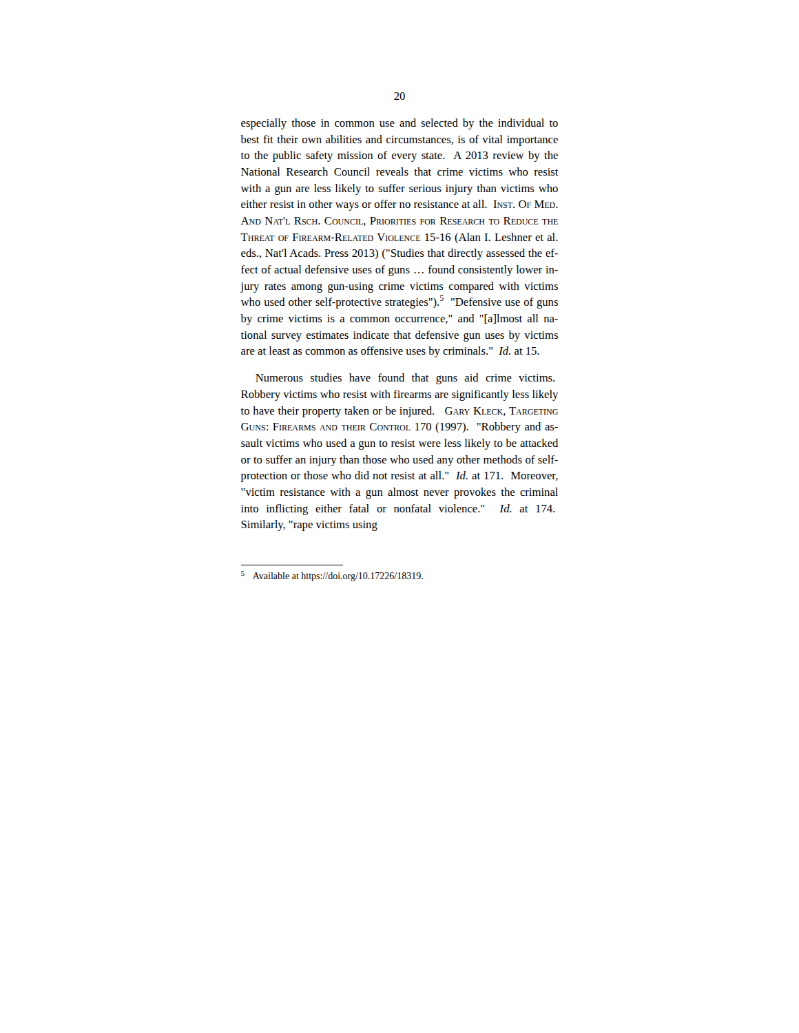20
especially those in common use and selected by the individual to best fit their own abilities and circumstances, is of vital importance to the public safety mission of every state. A 2013 review by the National Research Council reveals that crime victims who resist with a gun are less likely to suffer serious injury than victims who either resist in other ways or offer no resistance at all. Inst. Of Med. And Nat'l Rsch. Council, Priorities for Research to Reduce the Threat of Firearm-Related Violence 15-16 (Alan I. Leshner et al. eds., Nat'l Acads. Press 2013) ("Studies that directly assessed the effect of actual defensive uses of guns … found consistently lower injury rates among gun-using crime victims compared with victims who used other self-protective strategies").5 "Defensive use of guns by crime victims is a common occurrence," and "[a]lmost all national survey estimates indicate that defensive gun uses by victims are at least as common as offensive uses by criminals." Id. at 15.
Numerous studies have found that guns aid crime victims. Robbery victims who resist with firearms are significantly less likely to have their property taken or be injured. Gary Kleck, Targeting Guns: Firearms and their Control 170 (1997). "Robbery and assault victims who used a gun to resist were less likely to be attacked or to suffer an injury than those who used any other methods of self-protection or those who did not resist at all." Id. at 171. Moreover, "victim resistance with a gun almost never provokes the criminal into inflicting either fatal or nonfatal violence." Id. at 174. Similarly, "rape victims using
5 Available at https://doi.org/10.17226/18319.